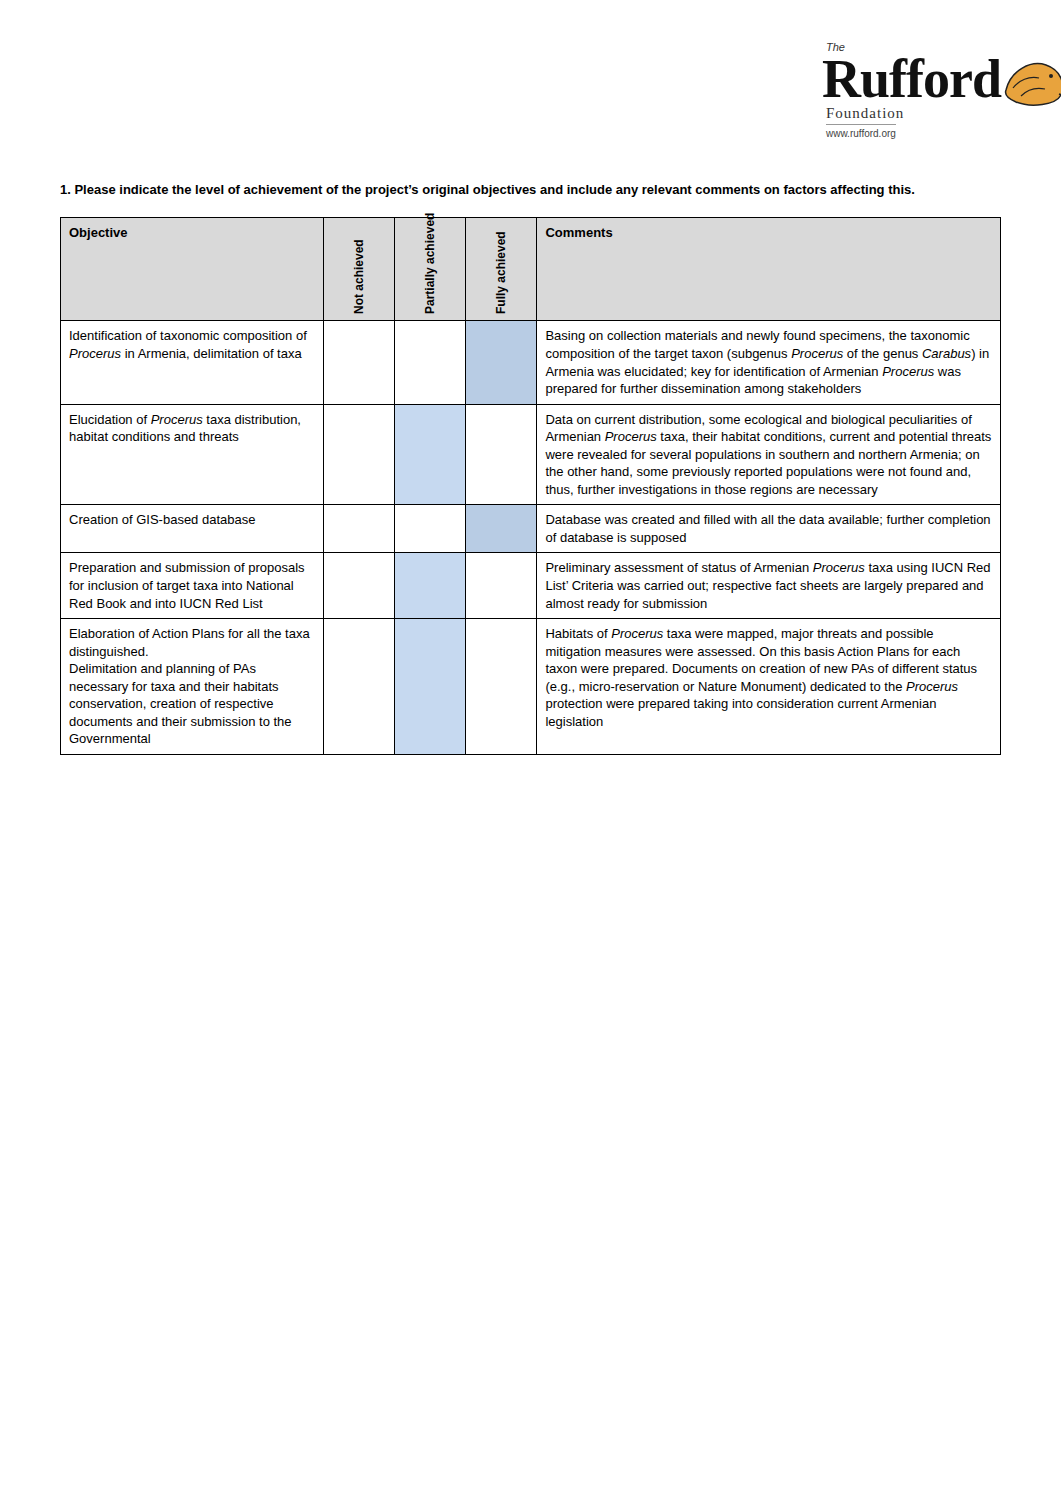The
Rufford
Foundation
www.rufford.org
1. Please indicate the level of achievement of the project’s original objectives and include any relevant comments on factors affecting this.
| Objective | Not achieved | Partially achieved | Fully achieved | Comments |
| --- | --- | --- | --- | --- |
| Identification of taxonomic composition of Procerus in Armenia, delimitation of taxa | | | | Basing on collection materials and newly found specimens, the taxonomic composition of the target taxon (subgenus Procerus of the genus Carabus ) in Armenia was elucidated; key for identification of Armenian Procerus was prepared for further dissemination among stakeholders |
| Elucidation of Procerus taxa distribution, habitat conditions and threats | | | | Data on current distribution, some ecological and biological peculiarities of Armenian Procerus taxa, their habitat conditions, current and potential threats were revealed for several populations in southern and northern Armenia; on the other hand, some previously reported populations were not found and, thus, further investigations in those regions are necessary |
| Creation of GIS-based database | | | | Database was created and filled with all the data available; further completion of database is supposed |
| Preparation and submission of proposals for inclusion of target taxa into National Red Book and into IUCN Red List | | | | Preliminary assessment of status of Armenian Procerus taxa using IUCN Red List’ Criteria was carried out; respective fact sheets are largely prepared and almost ready for submission |
| Elaboration of Action Plans for all the taxa distinguished. Delimitation and planning of PAs necessary for taxa and their habitats conservation, creation of respective documents and their submission to the Governmental | | | | Habitats of Procerus taxa were mapped, major threats and possible mitigation measures were assessed. On this basis Action Plans for each taxon were prepared. Documents on creation of new PAs of different status (e.g., micro-reservation or Nature Monument) dedicated to the Procerus protection were prepared taking into consideration current Armenian legislation |